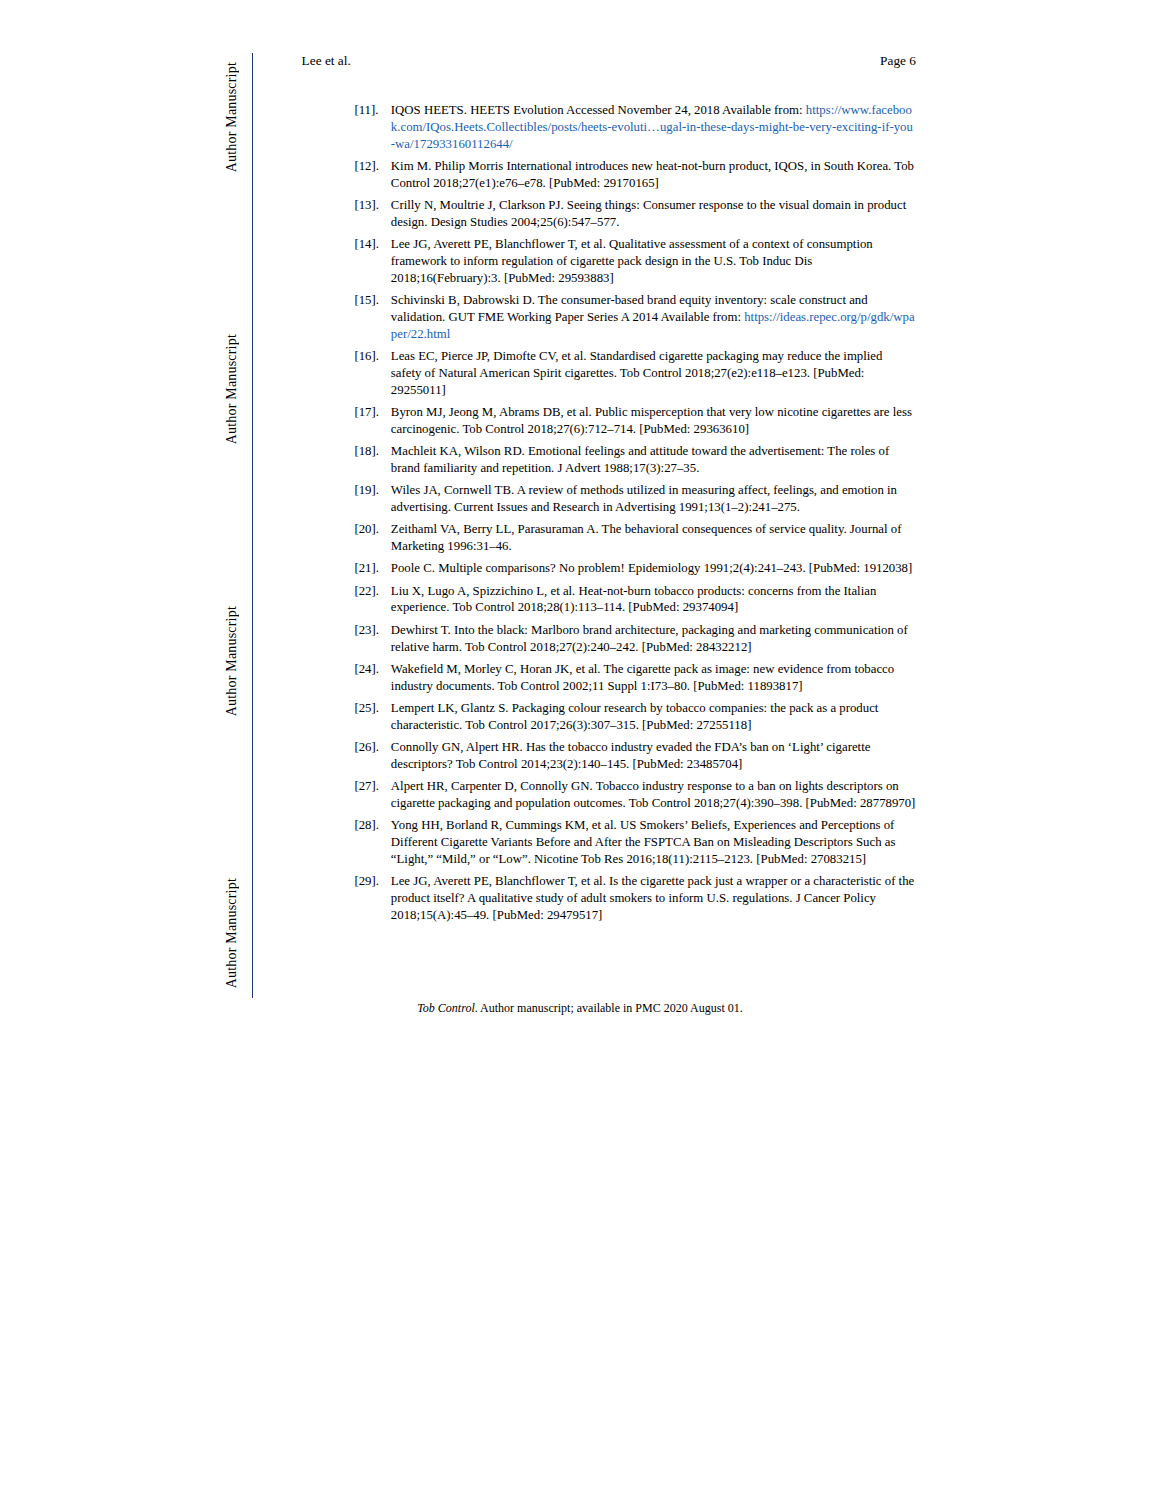Author Manuscript Author Manuscript Author Manuscript Author Manuscript
Lee et al.
Page 6
[11]. IQOS HEETS. HEETS Evolution Accessed November 24, 2018 Available from: https://www.facebook.com/IQos.Heets.Collectibles/posts/heets-evoluti…ugal-in-these-days-might-be-very-exciting-if-you-wa/172933160112644/
[12]. Kim M. Philip Morris International introduces new heat-not-burn product, IQOS, in South Korea. Tob Control 2018;27(e1):e76–e78. [PubMed: 29170165]
[13]. Crilly N, Moultrie J, Clarkson PJ. Seeing things: Consumer response to the visual domain in product design. Design Studies 2004;25(6):547–577.
[14]. Lee JG, Averett PE, Blanchflower T, et al. Qualitative assessment of a context of consumption framework to inform regulation of cigarette pack design in the U.S. Tob Induc Dis 2018;16(February):3. [PubMed: 29593883]
[15]. Schivinski B, Dabrowski D. The consumer-based brand equity inventory: scale construct and validation. GUT FME Working Paper Series A 2014 Available from: https://ideas.repec.org/p/gdk/wpaper/22.html
[16]. Leas EC, Pierce JP, Dimofte CV, et al. Standardised cigarette packaging may reduce the implied safety of Natural American Spirit cigarettes. Tob Control 2018;27(e2):e118–e123. [PubMed: 29255011]
[17]. Byron MJ, Jeong M, Abrams DB, et al. Public misperception that very low nicotine cigarettes are less carcinogenic. Tob Control 2018;27(6):712–714. [PubMed: 29363610]
[18]. Machleit KA, Wilson RD. Emotional feelings and attitude toward the advertisement: The roles of brand familiarity and repetition. J Advert 1988;17(3):27–35.
[19]. Wiles JA, Cornwell TB. A review of methods utilized in measuring affect, feelings, and emotion in advertising. Current Issues and Research in Advertising 1991;13(1–2):241–275.
[20]. Zeithaml VA, Berry LL, Parasuraman A. The behavioral consequences of service quality. Journal of Marketing 1996:31–46.
[21]. Poole C. Multiple comparisons? No problem! Epidemiology 1991;2(4):241–243. [PubMed: 1912038]
[22]. Liu X, Lugo A, Spizzichino L, et al. Heat-not-burn tobacco products: concerns from the Italian experience. Tob Control 2018;28(1):113–114. [PubMed: 29374094]
[23]. Dewhirst T. Into the black: Marlboro brand architecture, packaging and marketing communication of relative harm. Tob Control 2018;27(2):240–242. [PubMed: 28432212]
[24]. Wakefield M, Morley C, Horan JK, et al. The cigarette pack as image: new evidence from tobacco industry documents. Tob Control 2002;11 Suppl 1:I73–80. [PubMed: 11893817]
[25]. Lempert LK, Glantz S. Packaging colour research by tobacco companies: the pack as a product characteristic. Tob Control 2017;26(3):307–315. [PubMed: 27255118]
[26]. Connolly GN, Alpert HR. Has the tobacco industry evaded the FDA’s ban on ‘Light’ cigarette descriptors? Tob Control 2014;23(2):140–145. [PubMed: 23485704]
[27]. Alpert HR, Carpenter D, Connolly GN. Tobacco industry response to a ban on lights descriptors on cigarette packaging and population outcomes. Tob Control 2018;27(4):390–398. [PubMed: 28778970]
[28]. Yong HH, Borland R, Cummings KM, et al. US Smokers’ Beliefs, Experiences and Perceptions of Different Cigarette Variants Before and After the FSPTCA Ban on Misleading Descriptors Such as “Light,” “Mild,” or “Low”. Nicotine Tob Res 2016;18(11):2115–2123. [PubMed: 27083215]
[29]. Lee JG, Averett PE, Blanchflower T, et al. Is the cigarette pack just a wrapper or a characteristic of the product itself? A qualitative study of adult smokers to inform U.S. regulations. J Cancer Policy 2018;15(A):45–49. [PubMed: 29479517]
Tob Control. Author manuscript; available in PMC 2020 August 01.